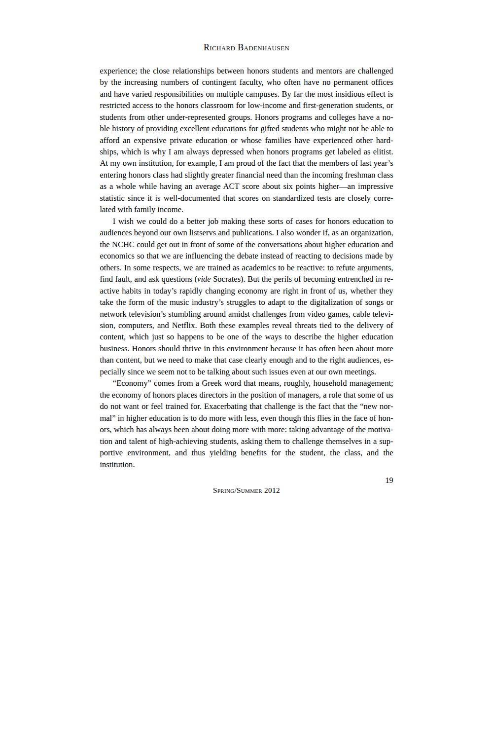Richard Badenhausen
experience; the close relationships between honors students and mentors are challenged by the increasing numbers of contingent faculty, who often have no permanent offices and have varied responsibilities on multiple campuses. By far the most insidious effect is restricted access to the honors classroom for low-income and first-generation students, or students from other under-represented groups. Honors programs and colleges have a noble history of providing excellent educations for gifted students who might not be able to afford an expensive private education or whose families have experienced other hardships, which is why I am always depressed when honors programs get labeled as elitist. At my own institution, for example, I am proud of the fact that the members of last year’s entering honors class had slightly greater financial need than the incoming freshman class as a whole while having an average ACT score about six points higher—an impressive statistic since it is well-documented that scores on standardized tests are closely correlated with family income.
I wish we could do a better job making these sorts of cases for honors education to audiences beyond our own listservs and publications. I also wonder if, as an organization, the NCHC could get out in front of some of the conversations about higher education and economics so that we are influencing the debate instead of reacting to decisions made by others. In some respects, we are trained as academics to be reactive: to refute arguments, find fault, and ask questions (vide Socrates). But the perils of becoming entrenched in reactive habits in today’s rapidly changing economy are right in front of us, whether they take the form of the music industry’s struggles to adapt to the digitalization of songs or network television’s stumbling around amidst challenges from video games, cable television, computers, and Netflix. Both these examples reveal threats tied to the delivery of content, which just so happens to be one of the ways to describe the higher education business. Honors should thrive in this environment because it has often been about more than content, but we need to make that case clearly enough and to the right audiences, especially since we seem not to be talking about such issues even at our own meetings.
“Economy” comes from a Greek word that means, roughly, household management; the economy of honors places directors in the position of managers, a role that some of us do not want or feel trained for. Exacerbating that challenge is the fact that the “new normal” in higher education is to do more with less, even though this flies in the face of honors, which has always been about doing more with more: taking advantage of the motivation and talent of high-achieving students, asking them to challenge themselves in a supportive environment, and thus yielding benefits for the student, the class, and the institution.
19
Spring/Summer 2012